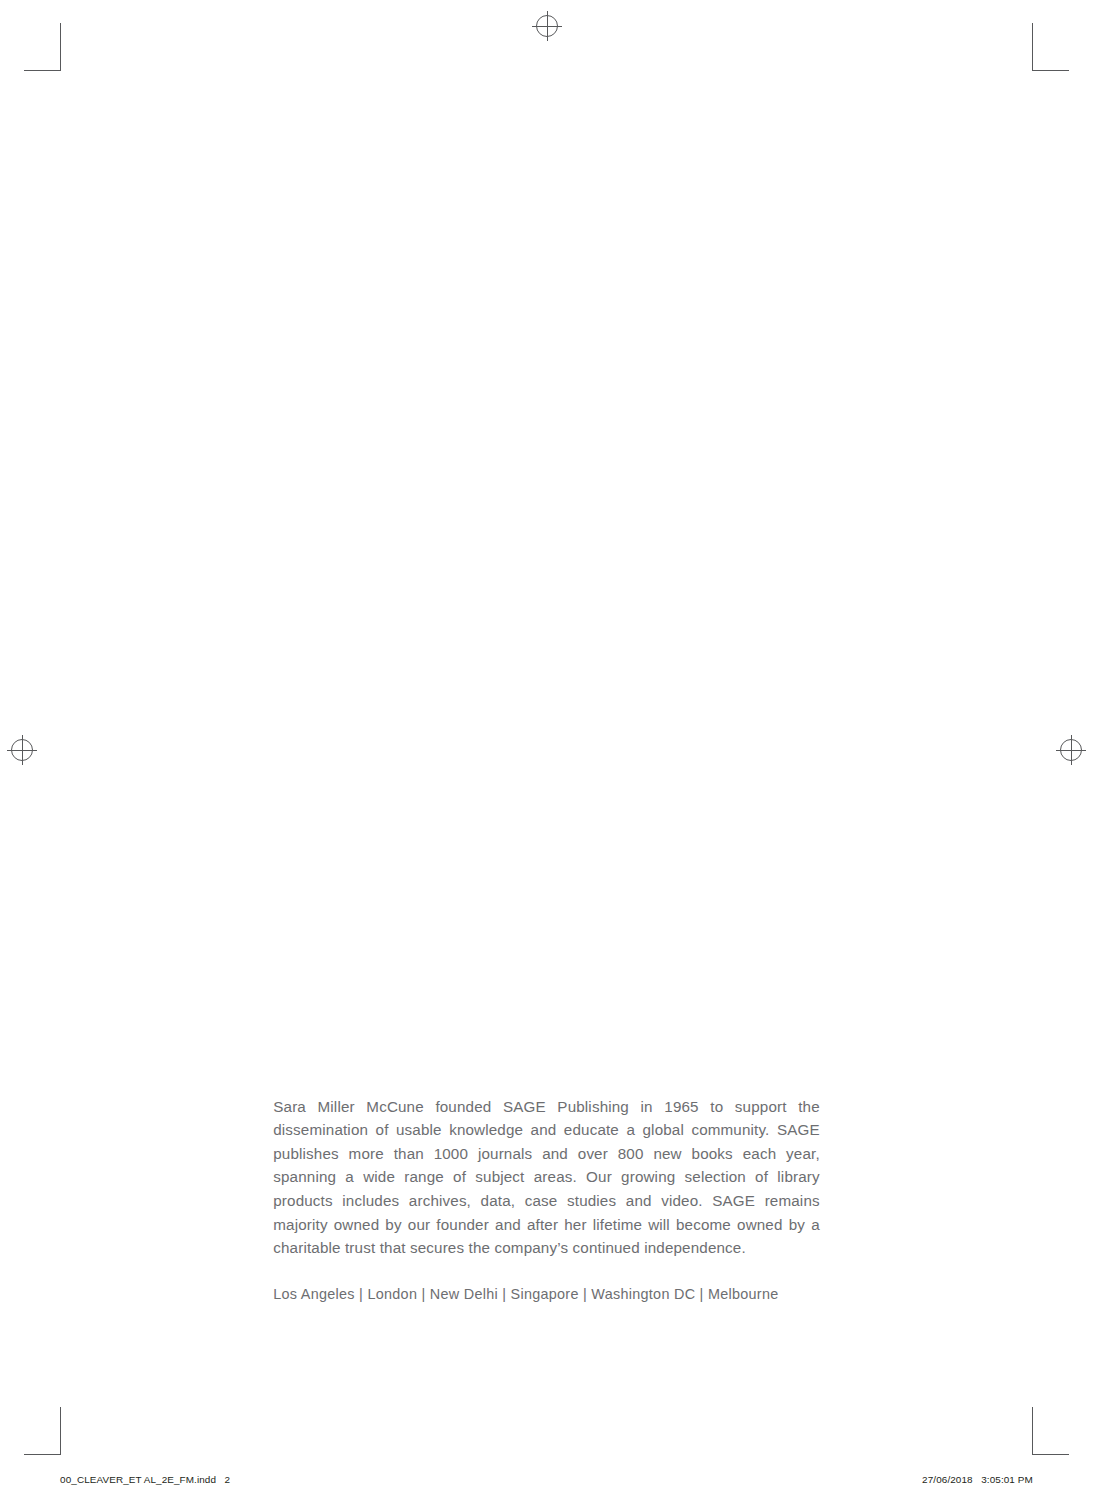Sara Miller McCune founded SAGE Publishing in 1965 to support the dissemination of usable knowledge and educate a global community. SAGE publishes more than 1000 journals and over 800 new books each year, spanning a wide range of subject areas. Our growing selection of library products includes archives, data, case studies and video. SAGE remains majority owned by our founder and after her lifetime will become owned by a charitable trust that secures the company’s continued independence.
Los Angeles | London | New Delhi | Singapore | Washington DC | Melbourne
00_CLEAVER_ET AL_2E_FM.indd 2 27/06/2018 3:05:01 PM